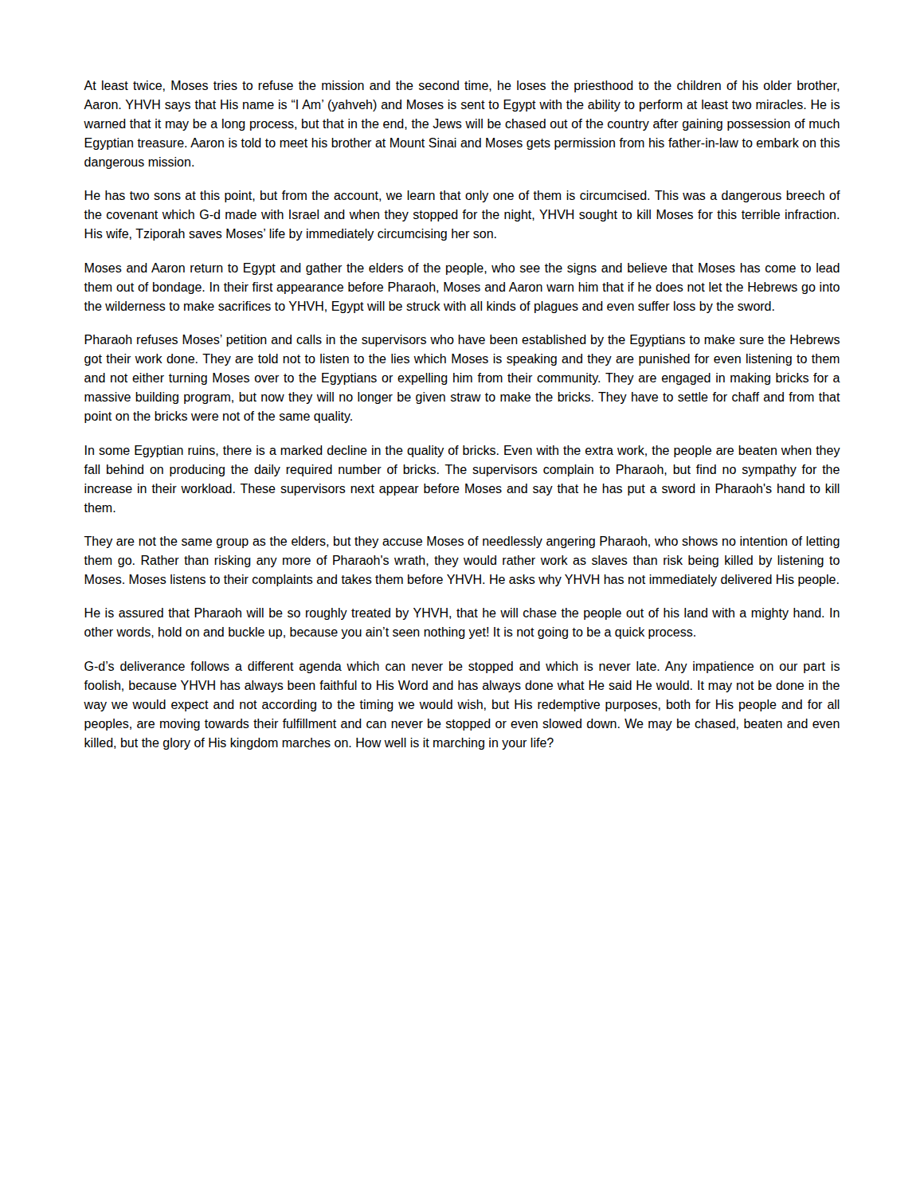At least twice, Moses tries to refuse the mission and the second time, he loses the priesthood to the children of his older brother, Aaron. YHVH says that His name is “I Am’ (yahveh) and Moses is sent to Egypt with the ability to perform at least two miracles. He is warned that it may be a long process, but that in the end, the Jews will be chased out of the country after gaining possession of much Egyptian treasure. Aaron is told to meet his brother at Mount Sinai and Moses gets permission from his father-in-law to embark on this dangerous mission.
He has two sons at this point, but from the account, we learn that only one of them is circumcised. This was a dangerous breech of the covenant which G-d made with Israel and when they stopped for the night, YHVH sought to kill Moses for this terrible infraction. His wife, Tziporah saves Moses’ life by immediately circumcising her son.
Moses and Aaron return to Egypt and gather the elders of the people, who see the signs and believe that Moses has come to lead them out of bondage. In their first appearance before Pharaoh, Moses and Aaron warn him that if he does not let the Hebrews go into the wilderness to make sacrifices to YHVH, Egypt will be struck with all kinds of plagues and even suffer loss by the sword.
Pharaoh refuses Moses’ petition and calls in the supervisors who have been established by the Egyptians to make sure the Hebrews got their work done. They are told not to listen to the lies which Moses is speaking and they are punished for even listening to them and not either turning Moses over to the Egyptians or expelling him from their community. They are engaged in making bricks for a massive building program, but now they will no longer be given straw to make the bricks. They have to settle for chaff and from that point on the bricks were not of the same quality.
In some Egyptian ruins, there is a marked decline in the quality of bricks. Even with the extra work, the people are beaten when they fall behind on producing the daily required number of bricks. The supervisors complain to Pharaoh, but find no sympathy for the increase in their workload. These supervisors next appear before Moses and say that he has put a sword in Pharaoh's hand to kill them.
They are not the same group as the elders, but they accuse Moses of needlessly angering Pharaoh, who shows no intention of letting them go. Rather than risking any more of Pharaoh's wrath, they would rather work as slaves than risk being killed by listening to Moses. Moses listens to their complaints and takes them before YHVH. He asks why YHVH has not immediately delivered His people.
He is assured that Pharaoh will be so roughly treated by YHVH, that he will chase the people out of his land with a mighty hand. In other words, hold on and buckle up, because you ain’t seen nothing yet! It is not going to be a quick process.
G-d’s deliverance follows a different agenda which can never be stopped and which is never late. Any impatience on our part is foolish, because YHVH has always been faithful to His Word and has always done what He said He would. It may not be done in the way we would expect and not according to the timing we would wish, but His redemptive purposes, both for His people and for all peoples, are moving towards their fulfillment and can never be stopped or even slowed down. We may be chased, beaten and even killed, but the glory of His kingdom marches on. How well is it marching in your life?